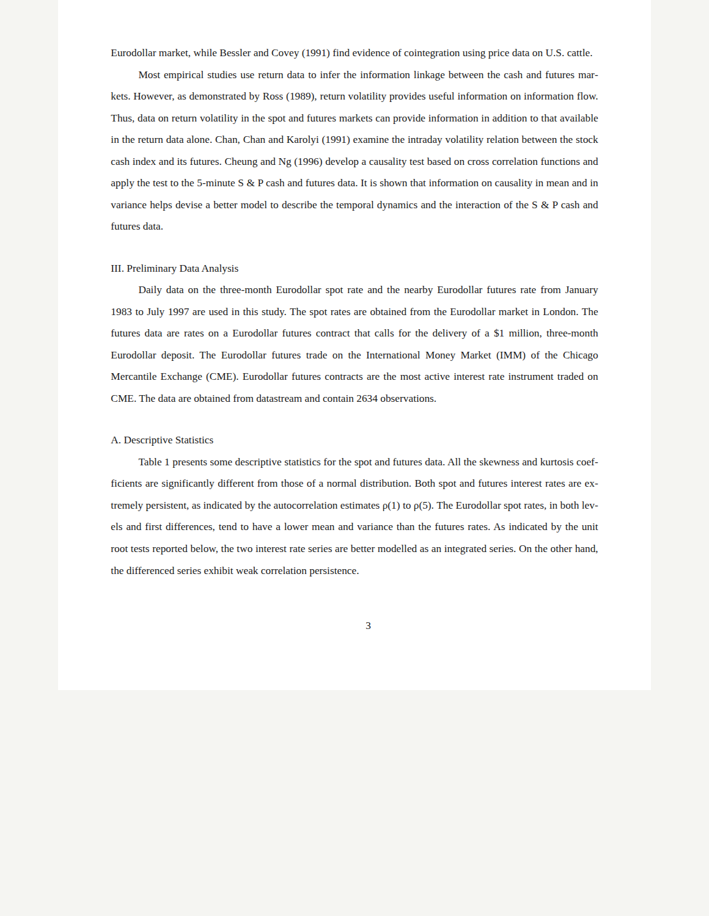Eurodollar market, while Bessler and Covey (1991) find evidence of cointegration using price data on U.S. cattle.
Most empirical studies use return data to infer the information linkage between the cash and futures markets. However, as demonstrated by Ross (1989), return volatility provides useful information on information flow. Thus, data on return volatility in the spot and futures markets can provide information in addition to that available in the return data alone. Chan, Chan and Karolyi (1991) examine the intraday volatility relation between the stock cash index and its futures. Cheung and Ng (1996) develop a causality test based on cross correlation functions and apply the test to the 5-minute S & P cash and futures data. It is shown that information on causality in mean and in variance helps devise a better model to describe the temporal dynamics and the interaction of the S & P cash and futures data.
III. Preliminary Data Analysis
Daily data on the three-month Eurodollar spot rate and the nearby Eurodollar futures rate from January 1983 to July 1997 are used in this study. The spot rates are obtained from the Eurodollar market in London. The futures data are rates on a Eurodollar futures contract that calls for the delivery of a $1 million, three-month Eurodollar deposit. The Eurodollar futures trade on the International Money Market (IMM) of the Chicago Mercantile Exchange (CME). Eurodollar futures contracts are the most active interest rate instrument traded on CME. The data are obtained from datastream and contain 2634 observations.
A. Descriptive Statistics
Table 1 presents some descriptive statistics for the spot and futures data. All the skewness and kurtosis coefficients are significantly different from those of a normal distribution. Both spot and futures interest rates are extremely persistent, as indicated by the autocorrelation estimates ρ(1) to ρ(5). The Eurodollar spot rates, in both levels and first differences, tend to have a lower mean and variance than the futures rates. As indicated by the unit root tests reported below, the two interest rate series are better modelled as an integrated series. On the other hand, the differenced series exhibit weak correlation persistence.
3